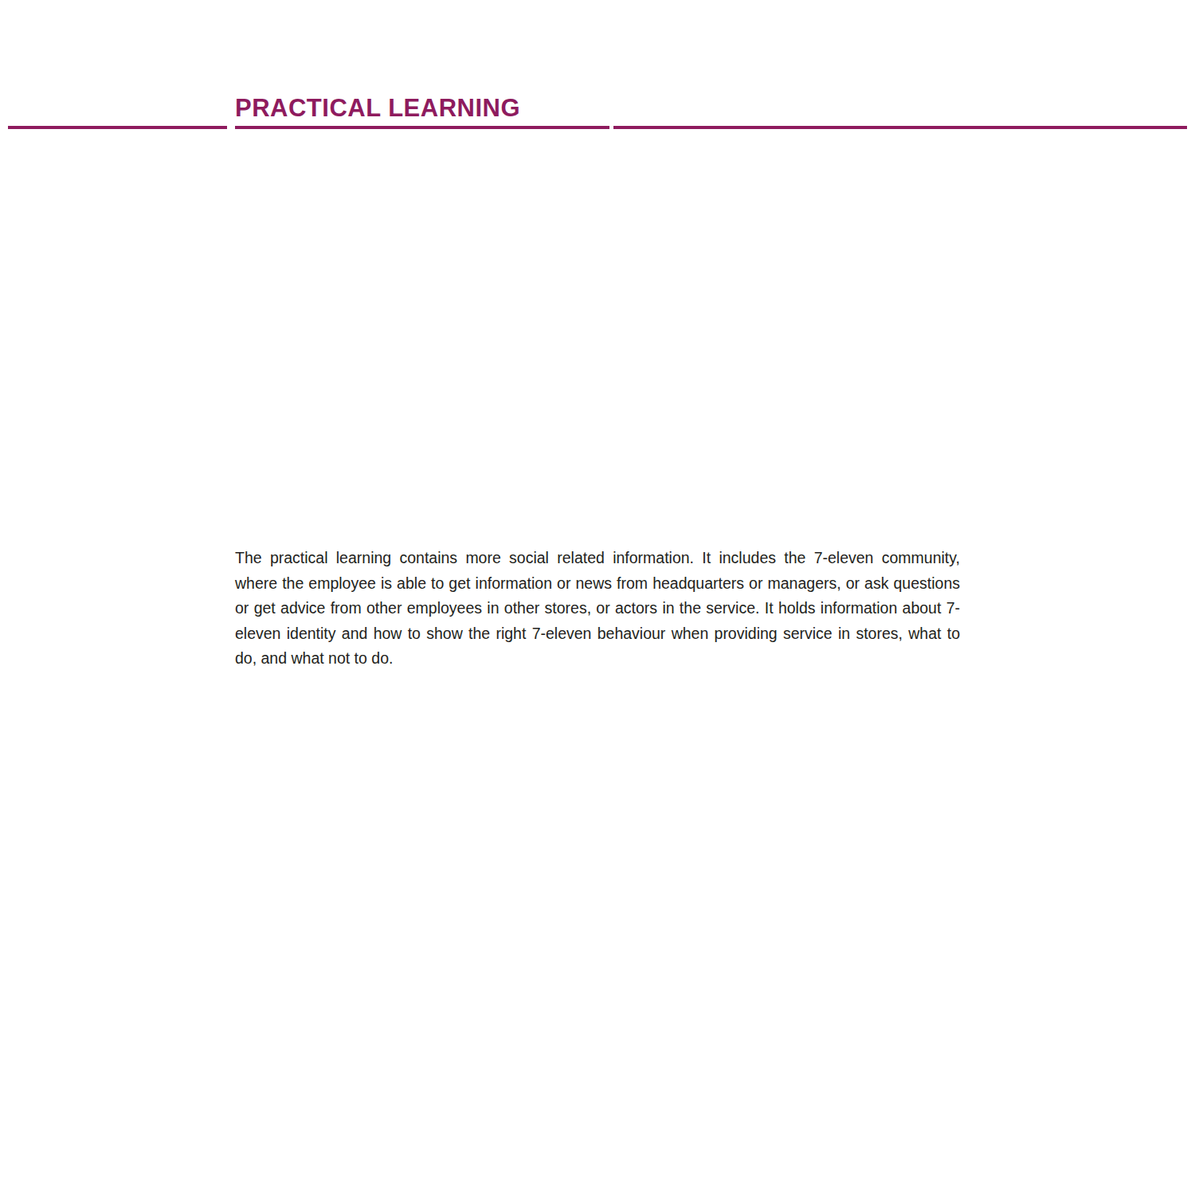Practical Learning
The practical learning contains more social related information. It includes the 7-eleven community, where the employee is able to get information or news from headquarters or managers, or ask questions or get advice from other employees in other stores, or actors in the service. It holds information about 7-eleven identity and how to show the right 7-eleven behaviour when providing service in stores, what to do, and what not to do.